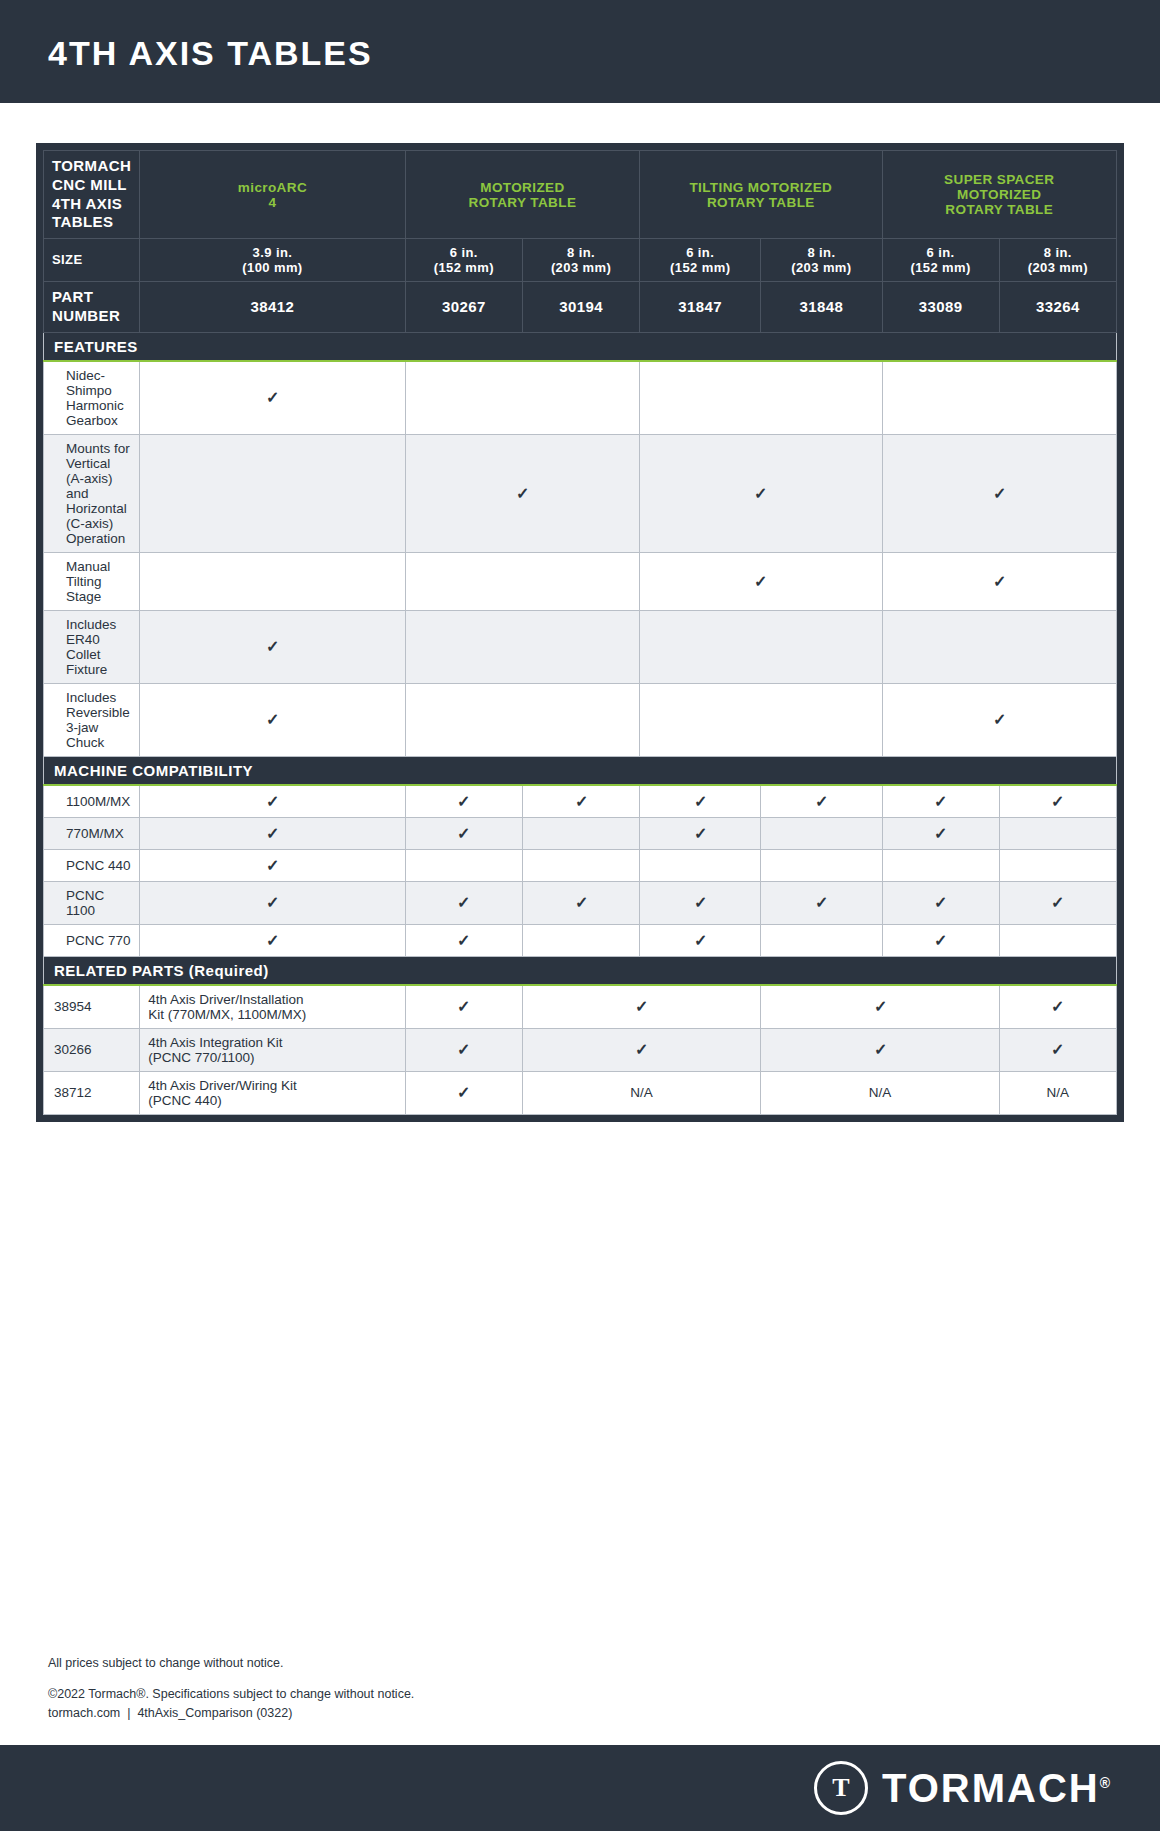4TH AXIS TABLES
| TORMACH CNC MILL 4TH AXIS TABLES | microARC 4 | MOTORIZED ROTARY TABLE | TILTING MOTORIZED ROTARY TABLE | SUPER SPACER MOTORIZED ROTARY TABLE |
| --- | --- | --- | --- | --- |
| SIZE | 3.9 in. (100 mm) | 6 in. (152 mm) | 8 in. (203 mm) | 6 in. (152 mm) | 8 in. (203 mm) | 6 in. (152 mm) | 8 in. (203 mm) |
| PART NUMBER | 38412 | 30267 | 30194 | 31847 | 31848 | 33089 | 33264 |
| FEATURES |
| Nidec-Shimpo Harmonic Gearbox | ✓ | | | |
| Mounts for Vertical (A-axis) and Horizontal (C-axis) Operation | | ✓ | ✓ | ✓ |
| Manual Tilting Stage | | | ✓ | ✓ |
| Includes ER40 Collet Fixture | ✓ | | | |
| Includes Reversible 3-jaw Chuck | ✓ | | | ✓ |
| MACHINE COMPATIBILITY |
| 1100M/MX | ✓ | ✓ | ✓ | ✓ | ✓ | ✓ | ✓ |
| 770M/MX | ✓ | ✓ | | ✓ | | ✓ | |
| PCNC 440 | ✓ | | | | | | |
| PCNC 1100 | ✓ | ✓ | ✓ | ✓ | ✓ | ✓ | ✓ |
| PCNC 770 | ✓ | ✓ | | ✓ | | ✓ | |
| RELATED PARTS (Required) |
| 38954 | 4th Axis Driver/Installation Kit (770M/MX, 1100M/MX) | ✓ | ✓ | ✓ | ✓ |
| 30266 | 4th Axis Integration Kit (PCNC 770/1100) | ✓ | ✓ | ✓ | ✓ |
| 38712 | 4th Axis Driver/Wiring Kit (PCNC 440) | ✓ | N/A | N/A | N/A |
All prices subject to change without notice.
©2022 Tormach®. Specifications subject to change without notice.
tormach.com | 4thAxis_Comparison (0322)
T TORMACH®